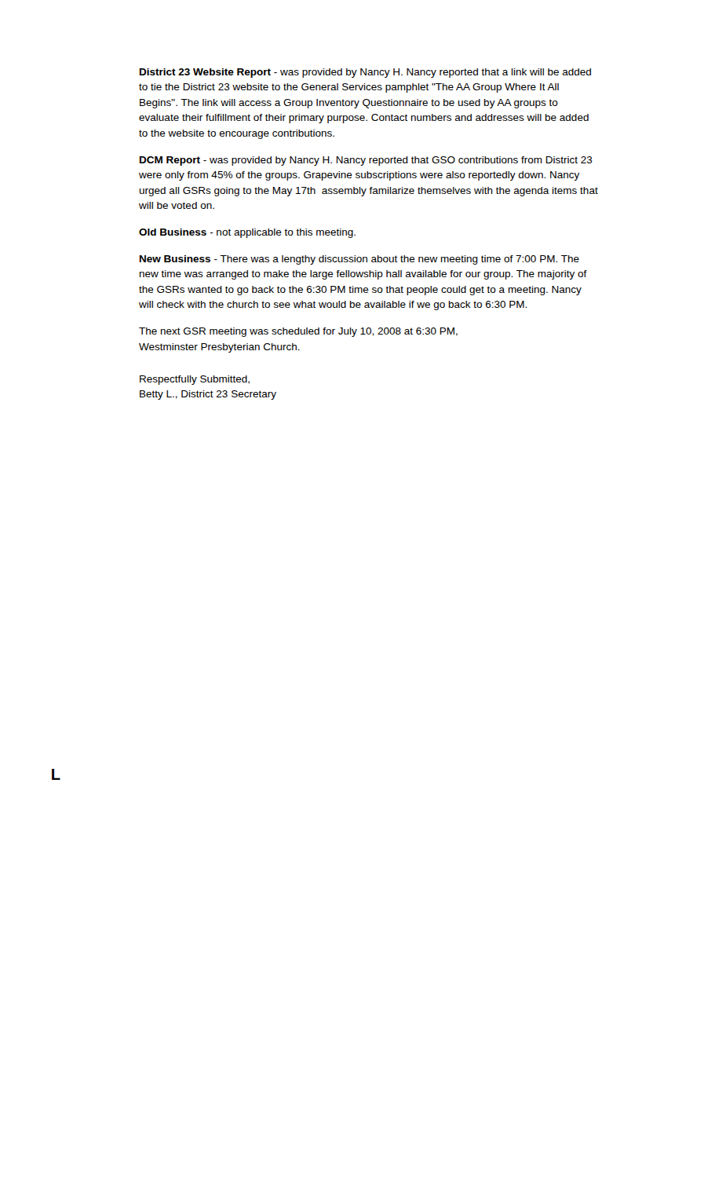District 23 Website Report - was provided by Nancy H. Nancy reported that a link will be added to tie the District 23 website to the General Services pamphlet "The AA Group Where It All Begins". The link will access a Group Inventory Questionnaire to be used by AA groups to evaluate their fulfillment of their primary purpose. Contact numbers and addresses will be added to the website to encourage contributions.
DCM Report - was provided by Nancy H. Nancy reported that GSO contributions from District 23 were only from 45% of the groups. Grapevine subscriptions were also reportedly down. Nancy urged all GSRs going to the May 17th assembly familarize themselves with the agenda items that will be voted on.
Old Business - not applicable to this meeting.
New Business - There was a lengthy discussion about the new meeting time of 7:00 PM. The new time was arranged to make the large fellowship hall available for our group. The majority of the GSRs wanted to go back to the 6:30 PM time so that people could get to a meeting. Nancy will check with the church to see what would be available if we go back to 6:30 PM.
The next GSR meeting was scheduled for July 10, 2008 at 6:30 PM,
Westminster Presbyterian Church.
Respectfully Submitted,
Betty L., District 23 Secretary
L